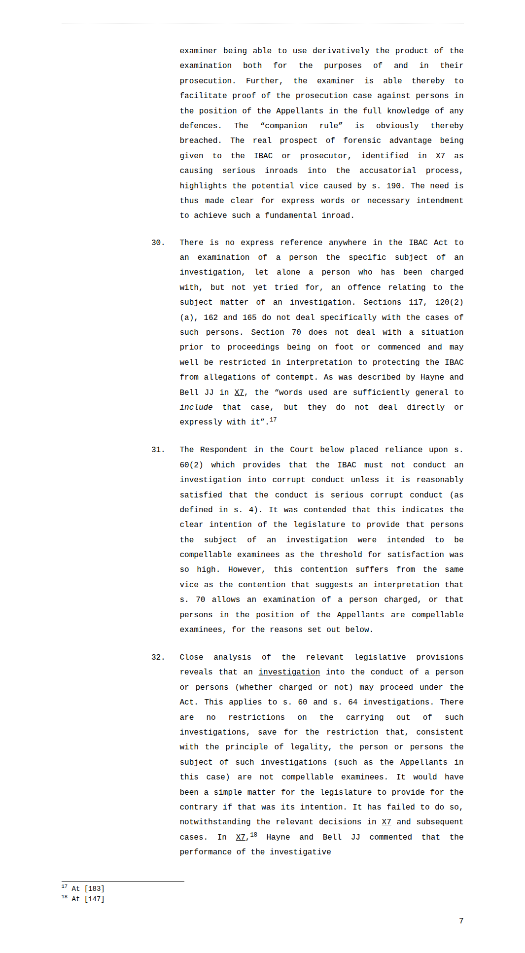examiner being able to use derivatively the product of the examination both for the purposes of and in their prosecution. Further, the examiner is able thereby to facilitate proof of the prosecution case against persons in the position of the Appellants in the full knowledge of any defences. The “companion rule” is obviously thereby breached. The real prospect of forensic advantage being given to the IBAC or prosecutor, identified in X7 as causing serious inroads into the accusatorial process, highlights the potential vice caused by s. 190. The need is thus made clear for express words or necessary intendment to achieve such a fundamental inroad.
30. There is no express reference anywhere in the IBAC Act to an examination of a person the specific subject of an investigation, let alone a person who has been charged with, but not yet tried for, an offence relating to the subject matter of an investigation. Sections 117, 120(2)(a), 162 and 165 do not deal specifically with the cases of such persons. Section 70 does not deal with a situation prior to proceedings being on foot or commenced and may well be restricted in interpretation to protecting the IBAC from allegations of contempt. As was described by Hayne and Bell JJ in X7, the “words used are sufficiently general to include that case, but they do not deal directly or expressly with it”.17
31. The Respondent in the Court below placed reliance upon s. 60(2) which provides that the IBAC must not conduct an investigation into corrupt conduct unless it is reasonably satisfied that the conduct is serious corrupt conduct (as defined in s. 4). It was contended that this indicates the clear intention of the legislature to provide that persons the subject of an investigation were intended to be compellable examinees as the threshold for satisfaction was so high. However, this contention suffers from the same vice as the contention that suggests an interpretation that s. 70 allows an examination of a person charged, or that persons in the position of the Appellants are compellable examinees, for the reasons set out below.
32. Close analysis of the relevant legislative provisions reveals that an investigation into the conduct of a person or persons (whether charged or not) may proceed under the Act. This applies to s. 60 and s. 64 investigations. There are no restrictions on the carrying out of such investigations, save for the restriction that, consistent with the principle of legality, the person or persons the subject of such investigations (such as the Appellants in this case) are not compellable examinees. It would have been a simple matter for the legislature to provide for the contrary if that was its intention. It has failed to do so, notwithstanding the relevant decisions in X7 and subsequent cases. In X7,18 Hayne and Bell JJ commented that the performance of the investigative
17 At [183]
18 At [147]
7